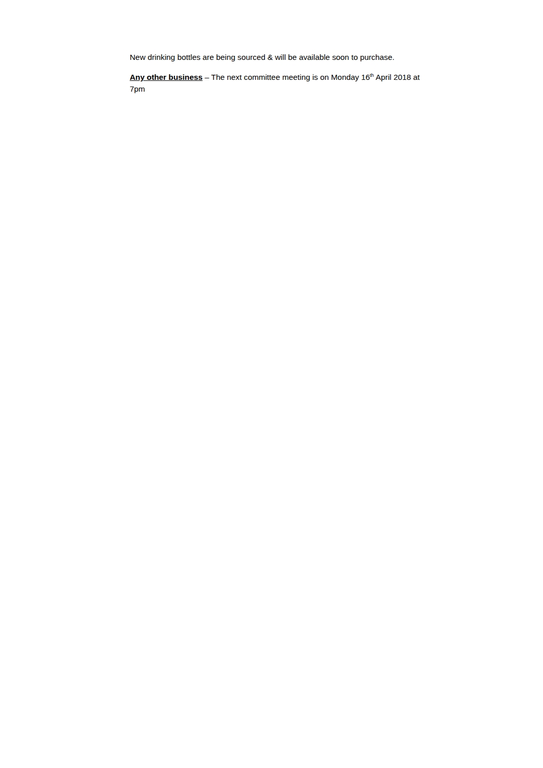New drinking bottles are being sourced & will be available soon to purchase.
Any other business – The next committee meeting is on Monday 16th April 2018 at 7pm